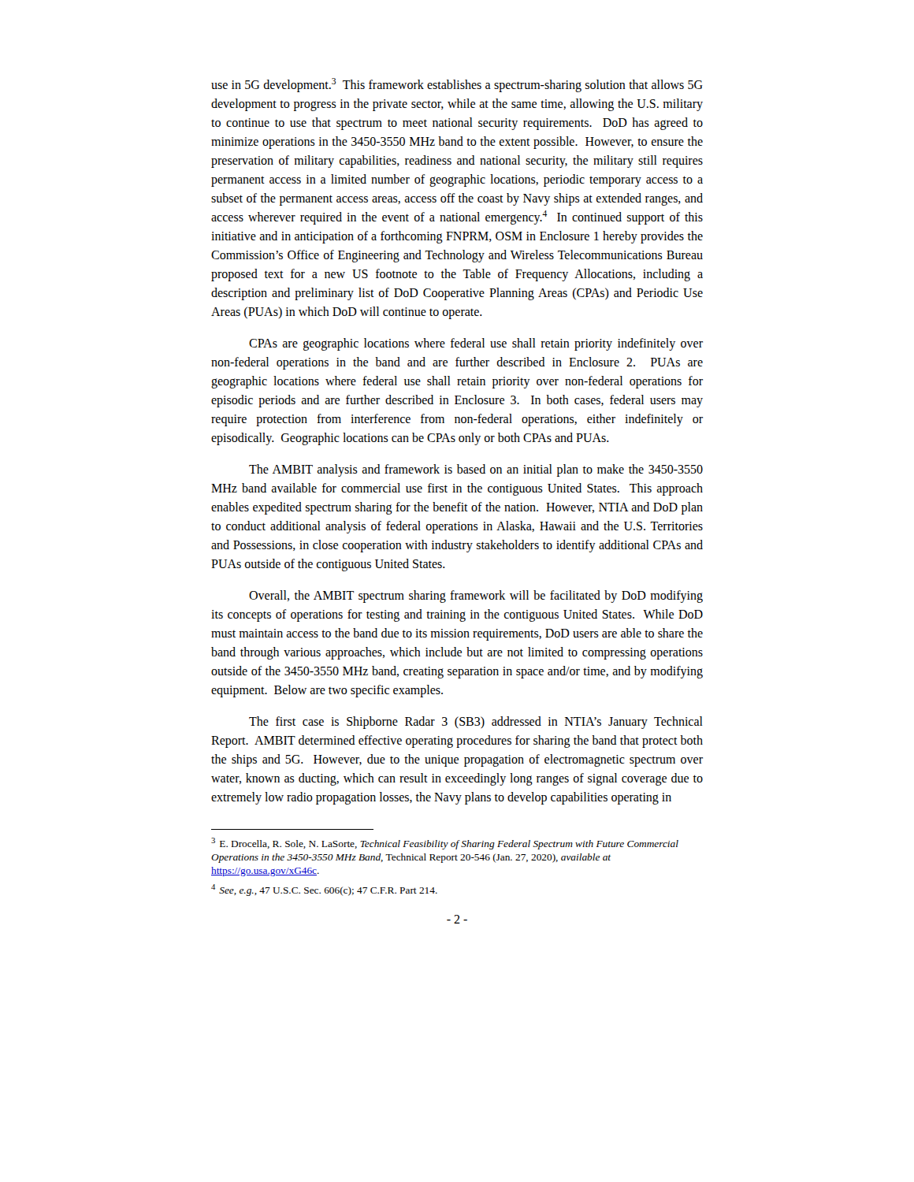use in 5G development.3 This framework establishes a spectrum-sharing solution that allows 5G development to progress in the private sector, while at the same time, allowing the U.S. military to continue to use that spectrum to meet national security requirements. DoD has agreed to minimize operations in the 3450-3550 MHz band to the extent possible. However, to ensure the preservation of military capabilities, readiness and national security, the military still requires permanent access in a limited number of geographic locations, periodic temporary access to a subset of the permanent access areas, access off the coast by Navy ships at extended ranges, and access wherever required in the event of a national emergency.4 In continued support of this initiative and in anticipation of a forthcoming FNPRM, OSM in Enclosure 1 hereby provides the Commission’s Office of Engineering and Technology and Wireless Telecommunications Bureau proposed text for a new US footnote to the Table of Frequency Allocations, including a description and preliminary list of DoD Cooperative Planning Areas (CPAs) and Periodic Use Areas (PUAs) in which DoD will continue to operate.
CPAs are geographic locations where federal use shall retain priority indefinitely over non-federal operations in the band and are further described in Enclosure 2. PUAs are geographic locations where federal use shall retain priority over non-federal operations for episodic periods and are further described in Enclosure 3. In both cases, federal users may require protection from interference from non-federal operations, either indefinitely or episodically. Geographic locations can be CPAs only or both CPAs and PUAs.
The AMBIT analysis and framework is based on an initial plan to make the 3450-3550 MHz band available for commercial use first in the contiguous United States. This approach enables expedited spectrum sharing for the benefit of the nation. However, NTIA and DoD plan to conduct additional analysis of federal operations in Alaska, Hawaii and the U.S. Territories and Possessions, in close cooperation with industry stakeholders to identify additional CPAs and PUAs outside of the contiguous United States.
Overall, the AMBIT spectrum sharing framework will be facilitated by DoD modifying its concepts of operations for testing and training in the contiguous United States. While DoD must maintain access to the band due to its mission requirements, DoD users are able to share the band through various approaches, which include but are not limited to compressing operations outside of the 3450-3550 MHz band, creating separation in space and/or time, and by modifying equipment. Below are two specific examples.
The first case is Shipborne Radar 3 (SB3) addressed in NTIA’s January Technical Report. AMBIT determined effective operating procedures for sharing the band that protect both the ships and 5G. However, due to the unique propagation of electromagnetic spectrum over water, known as ducting, which can result in exceedingly long ranges of signal coverage due to extremely low radio propagation losses, the Navy plans to develop capabilities operating in
3 E. Drocella, R. Sole, N. LaSorte, Technical Feasibility of Sharing Federal Spectrum with Future Commercial Operations in the 3450-3550 MHz Band, Technical Report 20-546 (Jan. 27, 2020), available at https://go.usa.gov/xG46c.
4 See, e.g., 47 U.S.C. Sec. 606(c); 47 C.F.R. Part 214.
- 2 -